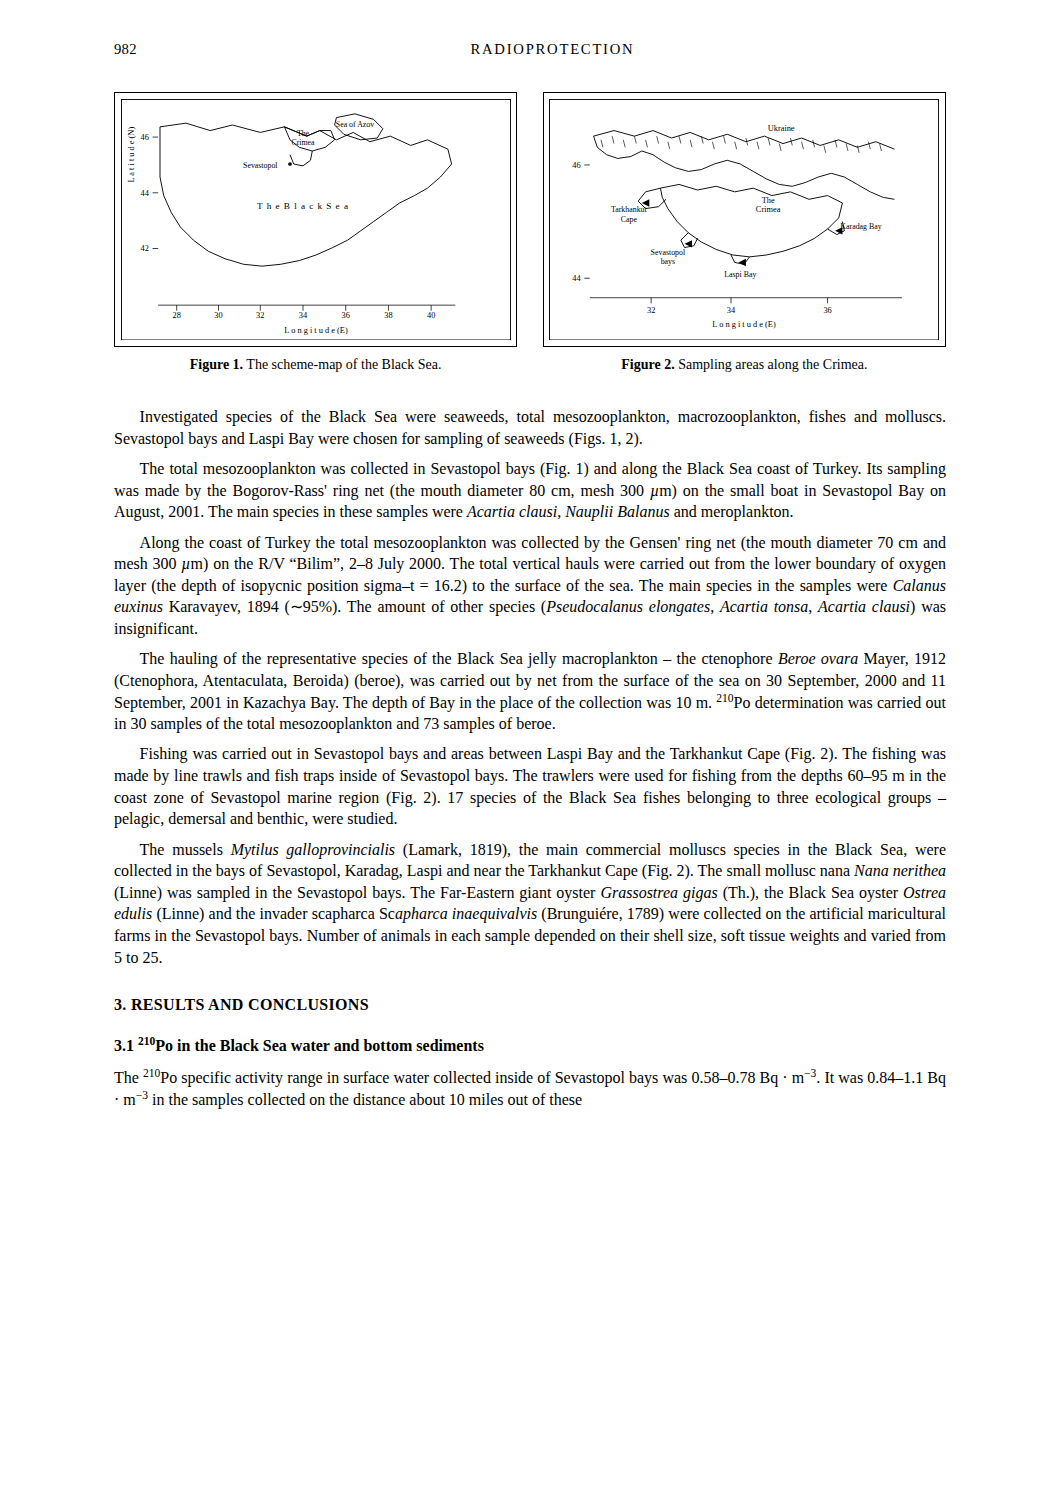982 RADIOPROTECTION
L a t i t u d e (N) L o n g i t u d e (E) 46 44 42 28 30 32 34 36 38 40 Sea of Azov The Crimea Sevastopol T h e B l a c k S e a
Figure 1. The scheme-map of the Black Sea.
46 44 32 34 36 L o n g i t u d e (E) Ukraine The Crimea Tarkhankut Cape Sevastopol bays Laspi Bay Karadag Bay
Figure 2. Sampling areas along the Crimea.
Investigated species of the Black Sea were seaweeds, total mesozooplankton, macrozooplankton, fishes and molluscs. Sevastopol bays and Laspi Bay were chosen for sampling of seaweeds (Figs. 1, 2).
The total mesozooplankton was collected in Sevastopol bays (Fig. 1) and along the Black Sea coast of Turkey. Its sampling was made by the Bogorov-Rass' ring net (the mouth diameter 80 cm, mesh 300 µm) on the small boat in Sevastopol Bay on August, 2001. The main species in these samples were Acartia clausi, Nauplii Balanus and meroplankton.
Along the coast of Turkey the total mesozooplankton was collected by the Gensen' ring net (the mouth diameter 70 cm and mesh 300 µm) on the R/V “Bilim”, 2–8 July 2000. The total vertical hauls were carried out from the lower boundary of oxygen layer (the depth of isopycnic position sigma–t = 16.2) to the surface of the sea. The main species in the samples were Calanus euxinus Karavayev, 1894 (∼95%). The amount of other species (Pseudocalanus elongates, Acartia tonsa, Acartia clausi) was insignificant.
The hauling of the representative species of the Black Sea jelly macroplankton – the ctenophore Beroe ovara Mayer, 1912 (Ctenophora, Atentaculata, Beroida) (beroe), was carried out by net from the surface of the sea on 30 September, 2000 and 11 September, 2001 in Kazachya Bay. The depth of Bay in the place of the collection was 10 m. 210Po determination was carried out in 30 samples of the total mesozooplankton and 73 samples of beroe.
Fishing was carried out in Sevastopol bays and areas between Laspi Bay and the Tarkhankut Cape (Fig. 2). The fishing was made by line trawls and fish traps inside of Sevastopol bays. The trawlers were used for fishing from the depths 60–95 m in the coast zone of Sevastopol marine region (Fig. 2). 17 species of the Black Sea fishes belonging to three ecological groups – pelagic, demersal and benthic, were studied.
The mussels Mytilus galloprovincialis (Lamark, 1819), the main commercial molluscs species in the Black Sea, were collected in the bays of Sevastopol, Karadag, Laspi and near the Tarkhankut Cape (Fig. 2). The small mollusc nana Nana nerithea (Linne) was sampled in the Sevastopol bays. The Far-Eastern giant oyster Grassostrea gigas (Th.), the Black Sea oyster Ostrea edulis (Linne) and the invader scapharca Scapharca inaequivalvis (Brunguiére, 1789) were collected on the artificial maricultural farms in the Sevastopol bays. Number of animals in each sample depended on their shell size, soft tissue weights and varied from 5 to 25.
3. Results and Conclusions
3.1 210Po in the Black Sea water and bottom sediments
The 210Po specific activity range in surface water collected inside of Sevastopol bays was 0.58–0.78 Bq · m−3. It was 0.84–1.1 Bq · m−3 in the samples collected on the distance about 10 miles out of these